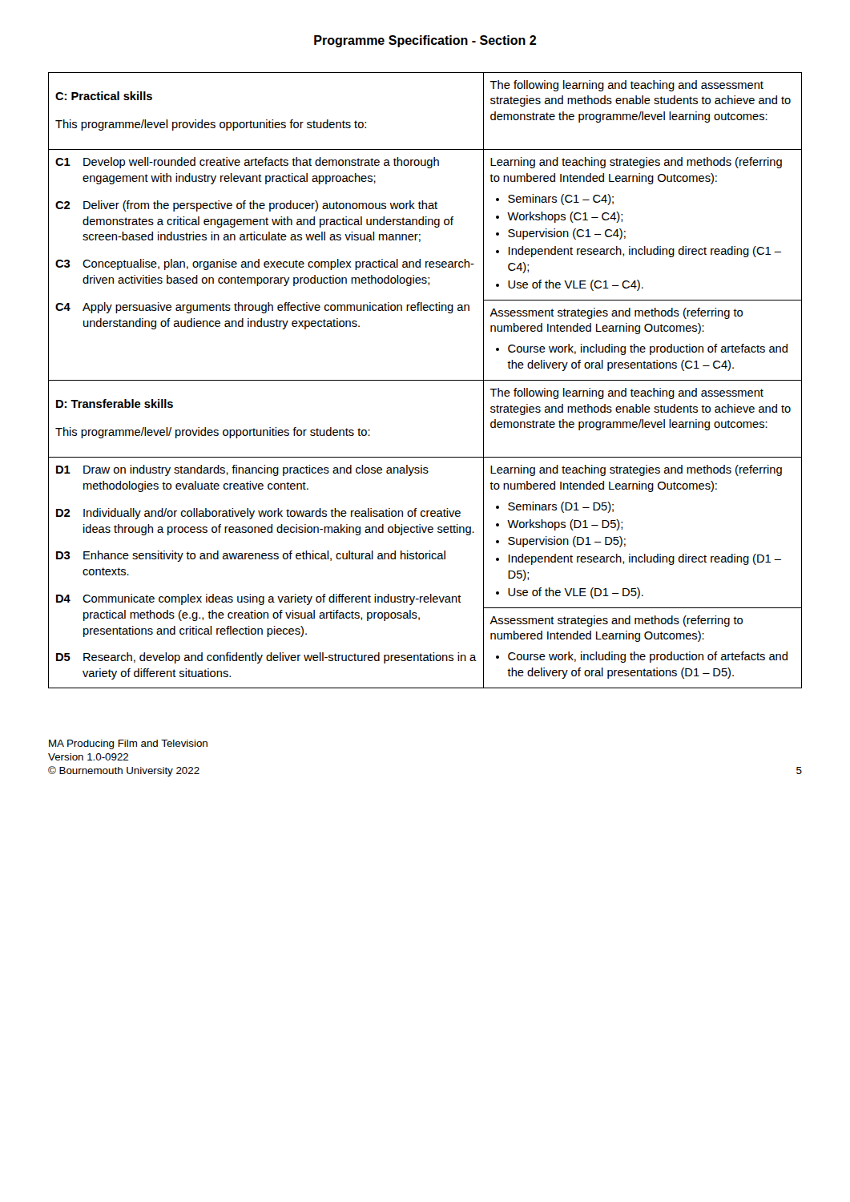Programme Specification - Section 2
| C: Practical skills This programme/level provides opportunities for students to: | The following learning and teaching and assessment strategies and methods enable students to achieve and to demonstrate the programme/level learning outcomes: |
| C1 Develop well-rounded creative artefacts that demonstrate a thorough engagement with industry relevant practical approaches; C2 Deliver (from the perspective of the producer) autonomous work that demonstrates a critical engagement with and practical understanding of screen-based industries in an articulate as well as visual manner; C3 Conceptualise, plan, organise and execute complex practical and research-driven activities based on contemporary production methodologies; C4 Apply persuasive arguments through effective communication reflecting an understanding of audience and industry expectations. | / Learning and teaching strategies and methods (referring to numbered Intended Learning Outcomes): Seminars (C1 – C4); Workshops (C1 – C4); Supervision (C1 – C4); Independent research, including direct reading (C1 – C4); Use of the VLE (C1 – C4). / / Assessment strategies and methods (referring to numbered Intended Learning Outcomes): Course work, including the production of artefacts and the delivery of oral presentations (C1 – C4). / |
| D: Transferable skills This programme/level/ provides opportunities for students to: | The following learning and teaching and assessment strategies and methods enable students to achieve and to demonstrate the programme/level learning outcomes: |
| D1 Draw on industry standards, financing practices and close analysis methodologies to evaluate creative content. D2 Individually and/or collaboratively work towards the realisation of creative ideas through a process of reasoned decision-making and objective setting. D3 Enhance sensitivity to and awareness of ethical, cultural and historical contexts. D4 Communicate complex ideas using a variety of different industry-relevant practical methods (e.g., the creation of visual artifacts, proposals, presentations and critical reflection pieces). D5 Research, develop and confidently deliver well-structured presentations in a variety of different situations. | / Learning and teaching strategies and methods (referring to numbered Intended Learning Outcomes): Seminars (D1 – D5); Workshops (D1 – D5); Supervision (D1 – D5); Independent research, including direct reading (D1 – D5); Use of the VLE (D1 – D5). / / Assessment strategies and methods (referring to numbered Intended Learning Outcomes): Course work, including the production of artefacts and the delivery of oral presentations (D1 – D5). / |
MA Producing Film and Television
Version 1.0-0922
© Bournemouth University 2022
5